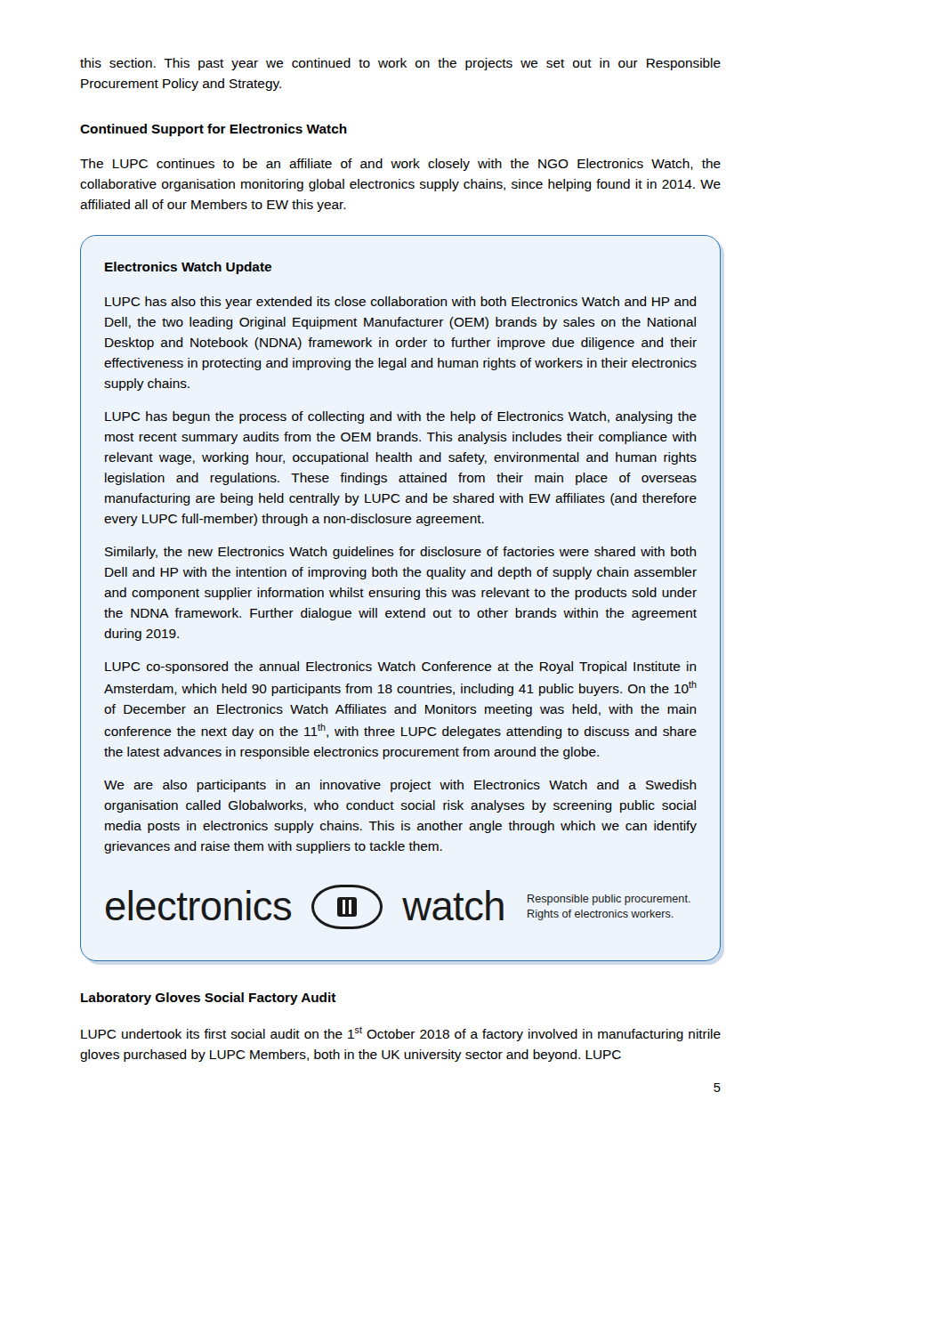this section. This past year we continued to work on the projects we set out in our Responsible Procurement Policy and Strategy.
Continued Support for Electronics Watch
The LUPC continues to be an affiliate of and work closely with the NGO Electronics Watch, the collaborative organisation monitoring global electronics supply chains, since helping found it in 2014. We affiliated all of our Members to EW this year.
Electronics Watch Update
LUPC has also this year extended its close collaboration with both Electronics Watch and HP and Dell, the two leading Original Equipment Manufacturer (OEM) brands by sales on the National Desktop and Notebook (NDNA) framework in order to further improve due diligence and their effectiveness in protecting and improving the legal and human rights of workers in their electronics supply chains.
LUPC has begun the process of collecting and with the help of Electronics Watch, analysing the most recent summary audits from the OEM brands. This analysis includes their compliance with relevant wage, working hour, occupational health and safety, environmental and human rights legislation and regulations. These findings attained from their main place of overseas manufacturing are being held centrally by LUPC and be shared with EW affiliates (and therefore every LUPC full-member) through a non-disclosure agreement.
Similarly, the new Electronics Watch guidelines for disclosure of factories were shared with both Dell and HP with the intention of improving both the quality and depth of supply chain assembler and component supplier information whilst ensuring this was relevant to the products sold under the NDNA framework. Further dialogue will extend out to other brands within the agreement during 2019.
LUPC co-sponsored the annual Electronics Watch Conference at the Royal Tropical Institute in Amsterdam, which held 90 participants from 18 countries, including 41 public buyers. On the 10th of December an Electronics Watch Affiliates and Monitors meeting was held, with the main conference the next day on the 11th, with three LUPC delegates attending to discuss and share the latest advances in responsible electronics procurement from around the globe.
We are also participants in an innovative project with Electronics Watch and a Swedish organisation called Globalworks, who conduct social risk analyses by screening public social media posts in electronics supply chains. This is another angle through which we can identify grievances and raise them with suppliers to tackle them.
electronics watch Responsible public procurement.
Rights of electronics workers.
Laboratory Gloves Social Factory Audit
LUPC undertook its first social audit on the 1st October 2018 of a factory involved in manufacturing nitrile gloves purchased by LUPC Members, both in the UK university sector and beyond. LUPC
5